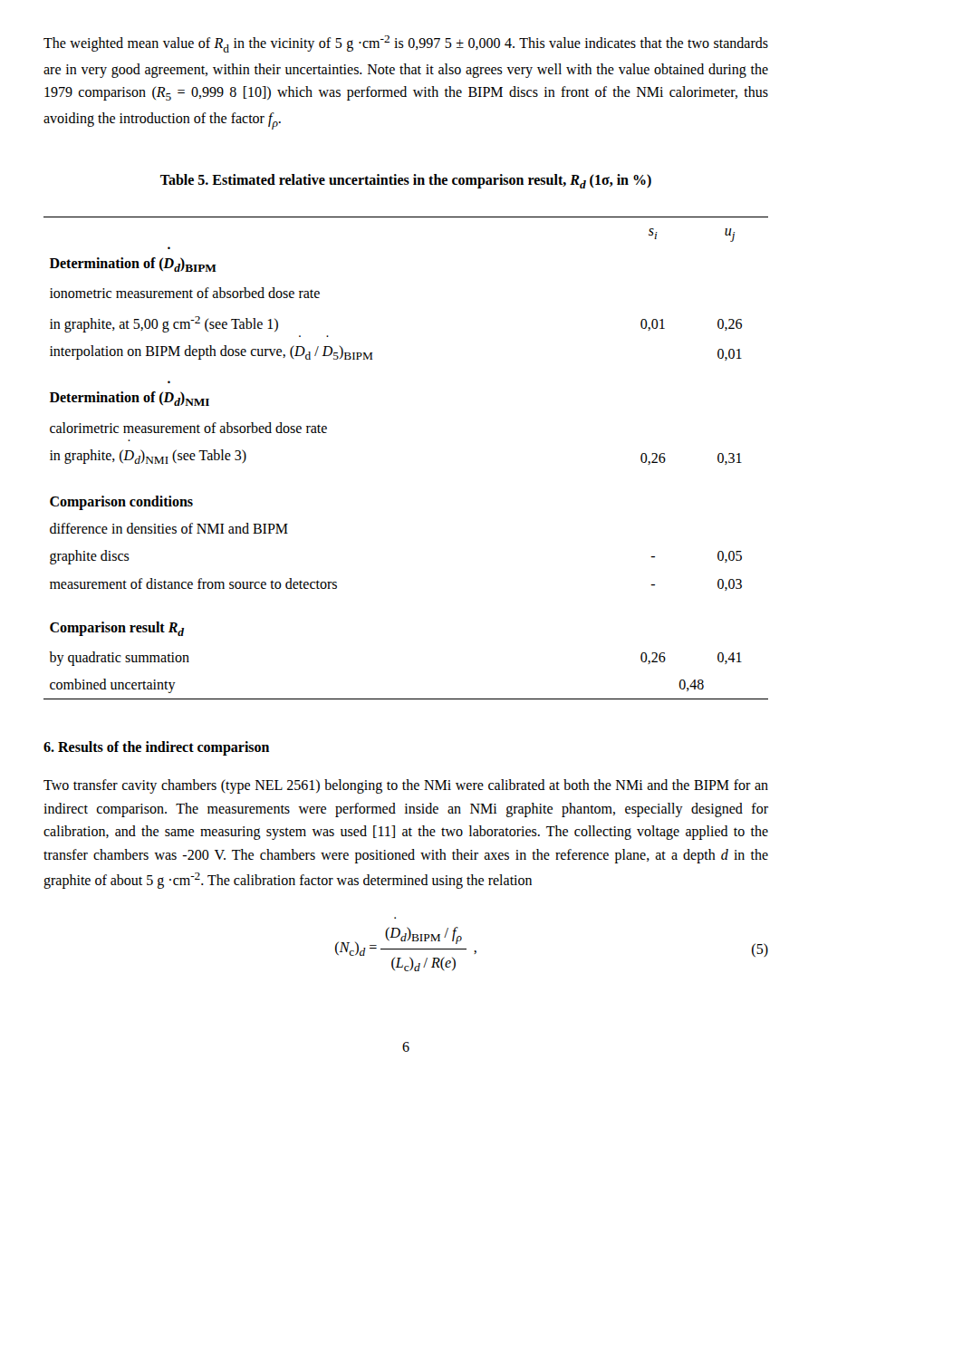The weighted mean value of Rd in the vicinity of 5 g ·cm-2 is 0,997 5 ± 0,000 4. This value indicates that the two standards are in very good agreement, within their uncertainties. Note that it also agrees very well with the value obtained during the 1979 comparison (R5 = 0,999 8 [10]) which was performed with the BIPM discs in front of the NMi calorimeter, thus avoiding the introduction of the factor fρ.
Table 5. Estimated relative uncertainties in the comparison result, Rd (1σ, in %)
| | s i | u j |
| --- | --- | --- |
| Determination of ( D d ) BIPM | | |
| ionometric measurement of absorbed dose rate | | |
| in graphite, at 5,00 g cm -2 (see Table 1) | 0,01 | 0,26 |
| interpolation on BIPM depth dose curve, ( D d / D 5 ) BIPM | | 0,01 |
| Determination of ( D d ) NMI | | |
| calorimetric measurement of absorbed dose rate | | |
| in graphite, ( D d ) NMI (see Table 3) | 0,26 | 0,31 |
| Comparison conditions | | |
| difference in densities of NMI and BIPM | | |
| graphite discs | - | 0,05 |
| measurement of distance from source to detectors | - | 0,03 |
| Comparison result R d | | |
| by quadratic summation | 0,26 | 0,41 |
| combined uncertainty | 0,48 |
6. Results of the indirect comparison
Two transfer cavity chambers (type NEL 2561) belonging to the NMi were calibrated at both the NMi and the BIPM for an indirect comparison. The measurements were performed inside an NMi graphite phantom, especially designed for calibration, and the same measuring system was used [11] at the two laboratories. The collecting voltage applied to the transfer chambers was -200 V. The chambers were positioned with their axes in the reference plane, at a depth d in the graphite of about 5 g ·cm-2. The calibration factor was determined using the relation
(Nc)d = (Dd)BIPM / fρ (Lc)d / R(e) , (5)
6